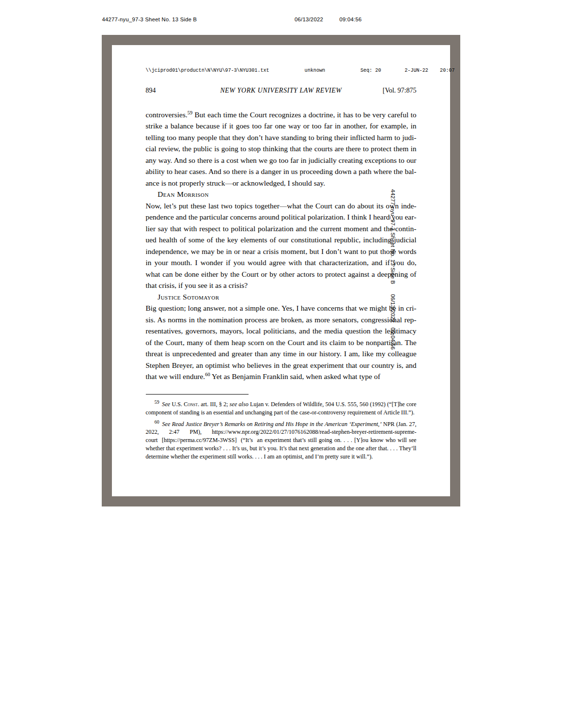44277-nyu_97-3 Sheet No. 13 Side B 06/13/2022 09:04:56
44277-nyu_97-3 Sheet No. 13 Side B 06/13/2022 09:04:56
\\jciprod01\productn\N\NYU\97-3\NYU301.txt unknown Seq: 20 2-JUN-22 20:07
894
NEW YORK UNIVERSITY LAW REVIEW
[Vol. 97:875
controversies.59 But each time the Court recognizes a doctrine, it has to be very careful to strike a balance because if it goes too far one way or too far in another, for example, in telling too many people that they don’t have standing to bring their inflicted harm to judicial review, the public is going to stop thinking that the courts are there to protect them in any way. And so there is a cost when we go too far in judicially creating exceptions to our ability to hear cases. And so there is a danger in us proceeding down a path where the balance is not properly struck—or acknowledged, I should say.
Dean Morrison
Now, let’s put these last two topics together—what the Court can do about its own independence and the particular concerns around political polarization. I think I heard you earlier say that with respect to political polarization and the current moment and the continued health of some of the key elements of our constitutional republic, including judicial independence, we may be in or near a crisis moment, but I don’t want to put those words in your mouth. I wonder if you would agree with that characterization, and if you do, what can be done either by the Court or by other actors to protect against a deepening of that crisis, if you see it as a crisis?
Justice Sotomayor
Big question; long answer, not a simple one. Yes, I have concerns that we might be in crisis. As norms in the nomination process are broken, as more senators, congressional representatives, governors, mayors, local politicians, and the media question the legitimacy of the Court, many of them heap scorn on the Court and its claim to be nonpartisan. The threat is unprecedented and greater than any time in our history. I am, like my colleague Stephen Breyer, an optimist who believes in the great experiment that our country is, and that we will endure.60 Yet as Benjamin Franklin said, when asked what type of
59 See U.S. Const. art. III, § 2; see also Lujan v. Defenders of Wildlife, 504 U.S. 555, 560 (1992) (“[T]he core component of standing is an essential and unchanging part of the case-or-controversy requirement of Article III.”).
60 See Read Justice Breyer’s Remarks on Retiring and His Hope in the American ‘Experiment,’ NPR (Jan. 27, 2022, 2:47 PM), https://www.npr.org/2022/01/27/1076162088/read-stephen-breyer-retirement-supreme-court [https://perma.cc/97ZM-3WSS] (“It’s an experiment that’s still going on. . . . [Y]ou know who will see whether that experiment works? . . . It’s us, but it’s you. It’s that next generation and the one after that. . . . They’ll determine whether the experiment still works. . . . I am an optimist, and I’m pretty sure it will.”).